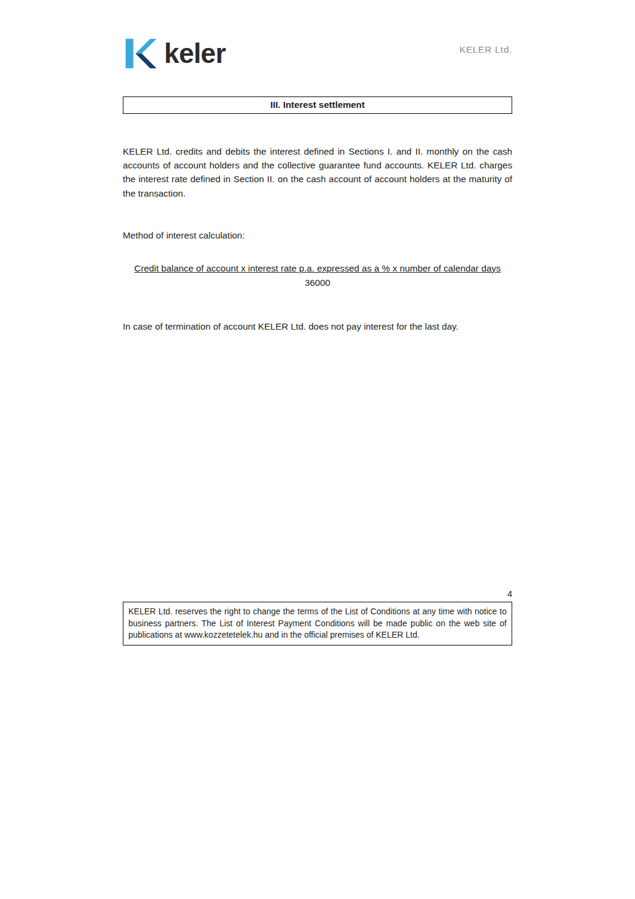keler
KELER Ltd.
III. Interest settlement
KELER Ltd. credits and debits the interest defined in Sections I. and II. monthly on the cash accounts of account holders and the collective guarantee fund accounts. KELER Ltd. charges the interest rate defined in Section II. on the cash account of account holders at the maturity of the transaction.
Method of interest calculation:
Credit balance of account x interest rate p.a. expressed as a % x number of calendar days 36000
In case of termination of account KELER Ltd. does not pay interest for the last day.
4
KELER Ltd. reserves the right to change the terms of the List of Conditions at any time with notice to business partners. The List of Interest Payment Conditions will be made public on the web site of publications at www.kozzetetelek.hu and in the official premises of KELER Ltd.